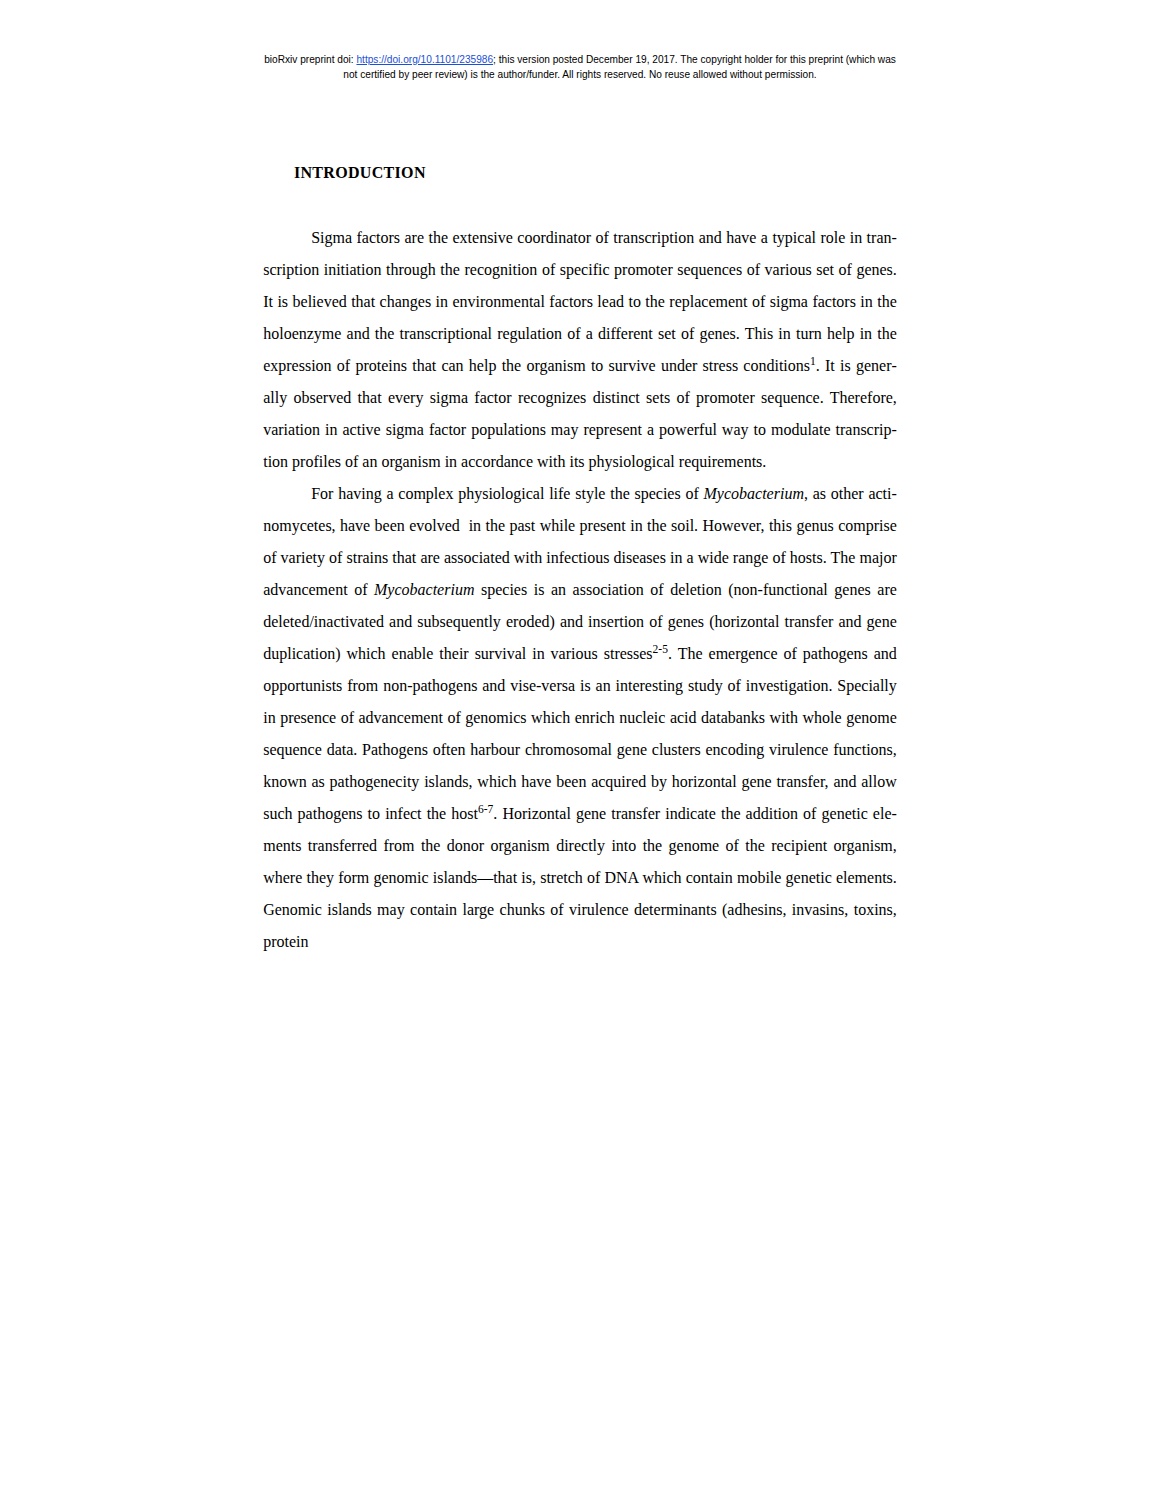bioRxiv preprint doi: https://doi.org/10.1101/235986; this version posted December 19, 2017. The copyright holder for this preprint (which was
not certified by peer review) is the author/funder. All rights reserved. No reuse allowed without permission.
INTRODUCTION
Sigma factors are the extensive coordinator of transcription and have a typical role in transcription initiation through the recognition of specific promoter sequences of various set of genes. It is believed that changes in environmental factors lead to the replacement of sigma factors in the holoenzyme and the transcriptional regulation of a different set of genes. This in turn help in the expression of proteins that can help the organism to survive under stress conditions1. It is generally observed that every sigma factor recognizes distinct sets of promoter sequence. Therefore, variation in active sigma factor populations may represent a powerful way to modulate transcription profiles of an organism in accordance with its physiological requirements.
For having a complex physiological life style the species of Mycobacterium, as other actinomycetes, have been evolved in the past while present in the soil. However, this genus comprise of variety of strains that are associated with infectious diseases in a wide range of hosts. The major advancement of Mycobacterium species is an association of deletion (non-functional genes are deleted/inactivated and subsequently eroded) and insertion of genes (horizontal transfer and gene duplication) which enable their survival in various stresses2-5. The emergence of pathogens and opportunists from non-pathogens and vise-versa is an interesting study of investigation. Specially in presence of advancement of genomics which enrich nucleic acid databanks with whole genome sequence data. Pathogens often harbour chromosomal gene clusters encoding virulence functions, known as pathogenecity islands, which have been acquired by horizontal gene transfer, and allow such pathogens to infect the host6-7. Horizontal gene transfer indicate the addition of genetic elements transferred from the donor organism directly into the genome of the recipient organism, where they form genomic islands—that is, stretch of DNA which contain mobile genetic elements. Genomic islands may contain large chunks of virulence determinants (adhesins, invasins, toxins, protein